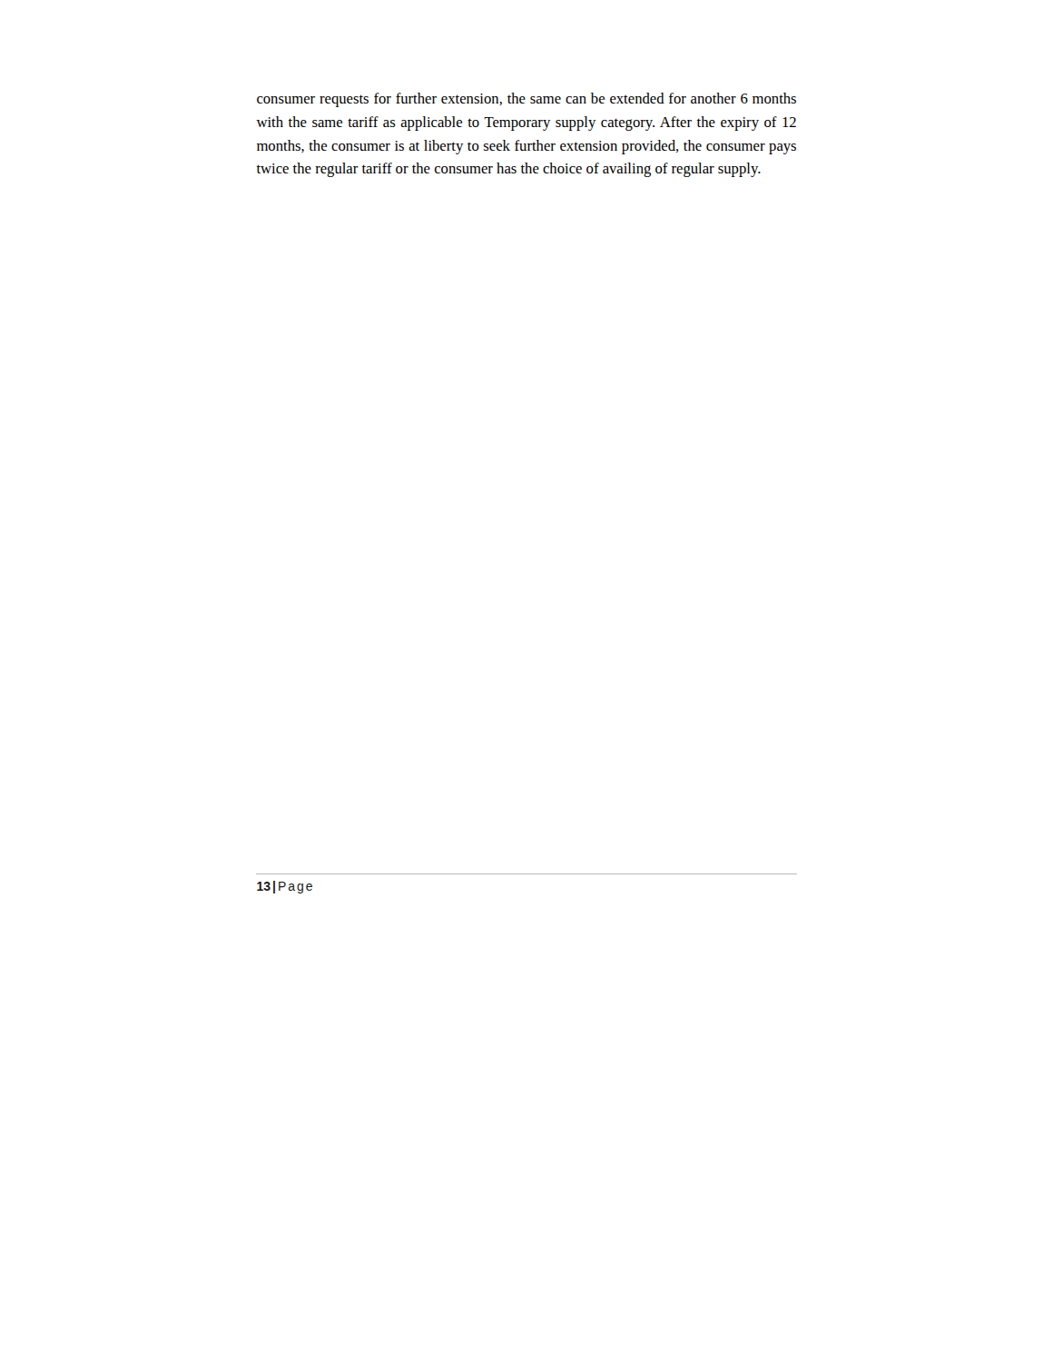consumer requests for further extension, the same can be extended for another 6 months with the same tariff as applicable to Temporary supply category. After the expiry of 12 months, the consumer is at liberty to seek further extension provided, the consumer pays twice the regular tariff or the consumer has the choice of availing of regular supply.
13|Page